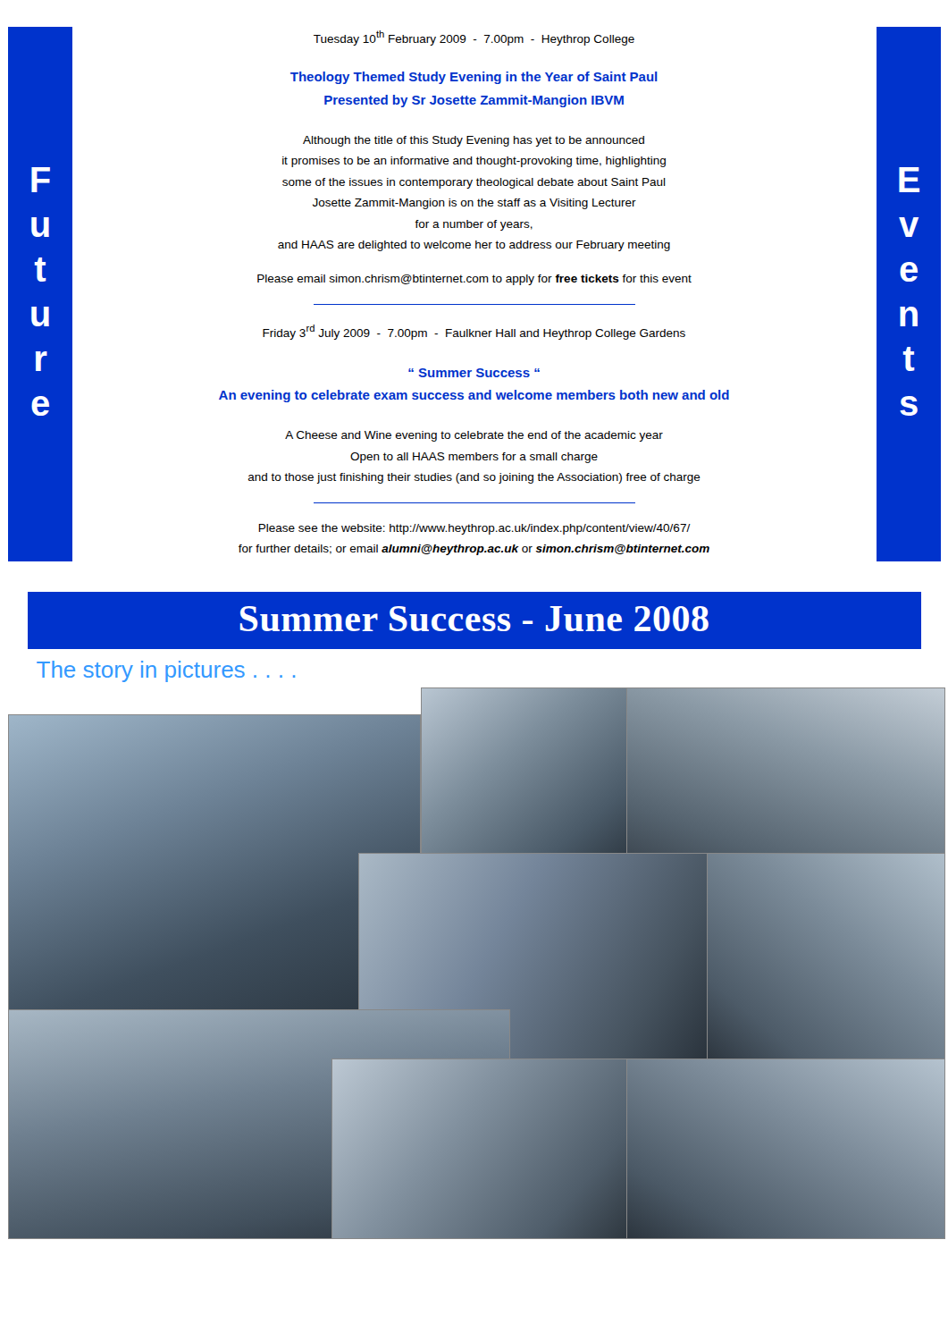Future
Tuesday 10th February 2009 - 7.00pm - Heythrop College
Theology Themed Study Evening in the Year of Saint Paul
Presented by Sr Josette Zammit-Mangion IBVM
Although the title of this Study Evening has yet to be announced
it promises to be an informative and thought-provoking time, highlighting
some of the issues in contemporary theological debate about Saint Paul
Josette Zammit-Mangion is on the staff as a Visiting Lecturer
for a number of years,
and HAAS are delighted to welcome her to address our February meeting
Please email simon.chrism@btinternet.com to apply for free tickets for this event
Friday 3rd July 2009 - 7.00pm - Faulkner Hall and Heythrop College Gardens
“ Summer Success “
An evening to celebrate exam success and welcome members both new and old
A Cheese and Wine evening to celebrate the end of the academic year
Open to all HAAS members for a small charge
and to those just finishing their studies (and so joining the Association) free of charge
Please see the website: http://www.heythrop.ac.uk/index.php/content/view/40/67/
for further details; or email alumni@heythrop.ac.uk or simon.chrism@btinternet.com
Events
Summer Success - June 2008
The story in pictures . . . .